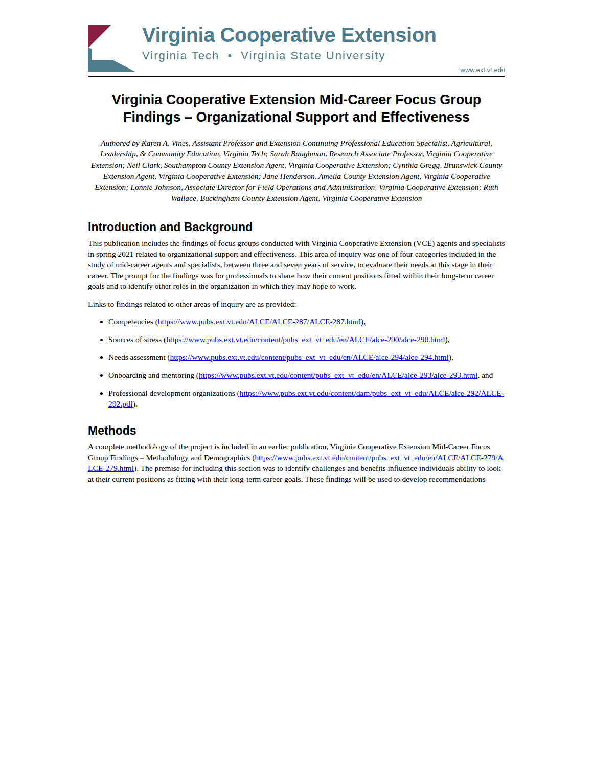Virginia Cooperative Extension
Virginia Tech • Virginia State University
www.ext.vt.edu
Virginia Cooperative Extension Mid-Career Focus Group Findings – Organizational Support and Effectiveness
Authored by Karen A. Vines, Assistant Professor and Extension Continuing Professional Education Specialist, Agricultural, Leadership, & Community Education, Virginia Tech; Sarah Baughman, Research Associate Professor, Virginia Cooperative Extension; Neil Clark, Southampton County Extension Agent, Virginia Cooperative Extension; Cynthia Gregg, Brunswick County Extension Agent, Virginia Cooperative Extension; Jane Henderson, Amelia County Extension Agent, Virginia Cooperative Extension; Lonnie Johnson, Associate Director for Field Operations and Administration, Virginia Cooperative Extension; Ruth Wallace, Buckingham County Extension Agent, Virginia Cooperative Extension
Introduction and Background
This publication includes the findings of focus groups conducted with Virginia Cooperative Extension (VCE) agents and specialists in spring 2021 related to organizational support and effectiveness. This area of inquiry was one of four categories included in the study of mid-career agents and specialists, between three and seven years of service, to evaluate their needs at this stage in their career. The prompt for the findings was for professionals to share how their current positions fitted within their long-term career goals and to identify other roles in the organization in which they may hope to work.
Links to findings related to other areas of inquiry are as provided:
Competencies (https://www.pubs.ext.vt.edu/ALCE/ALCE-287/ALCE-287.html),
Sources of stress (https://www.pubs.ext.vt.edu/content/pubs_ext_vt_edu/en/ALCE/alce-290/alce-290.html),
Needs assessment (https://www.pubs.ext.vt.edu/content/pubs_ext_vt_edu/en/ALCE/alce-294/alce-294.html),
Onboarding and mentoring (https://www.pubs.ext.vt.edu/content/pubs_ext_vt_edu/en/ALCE/alce-293/alce-293.html, and
Professional development organizations (https://www.pubs.ext.vt.edu/content/dam/pubs_ext_vt_edu/ALCE/alce-292/ALCE-292.pdf).
Methods
A complete methodology of the project is included in an earlier publication, Virginia Cooperative Extension Mid-Career Focus Group Findings – Methodology and Demographics (https://www.pubs.ext.vt.edu/content/pubs_ext_vt_edu/en/ALCE/ALCE-279/ALCE-279.html). The premise for including this section was to identify challenges and benefits influence individuals ability to look at their current positions as fitting with their long-term career goals. These findings will be used to develop recommendations